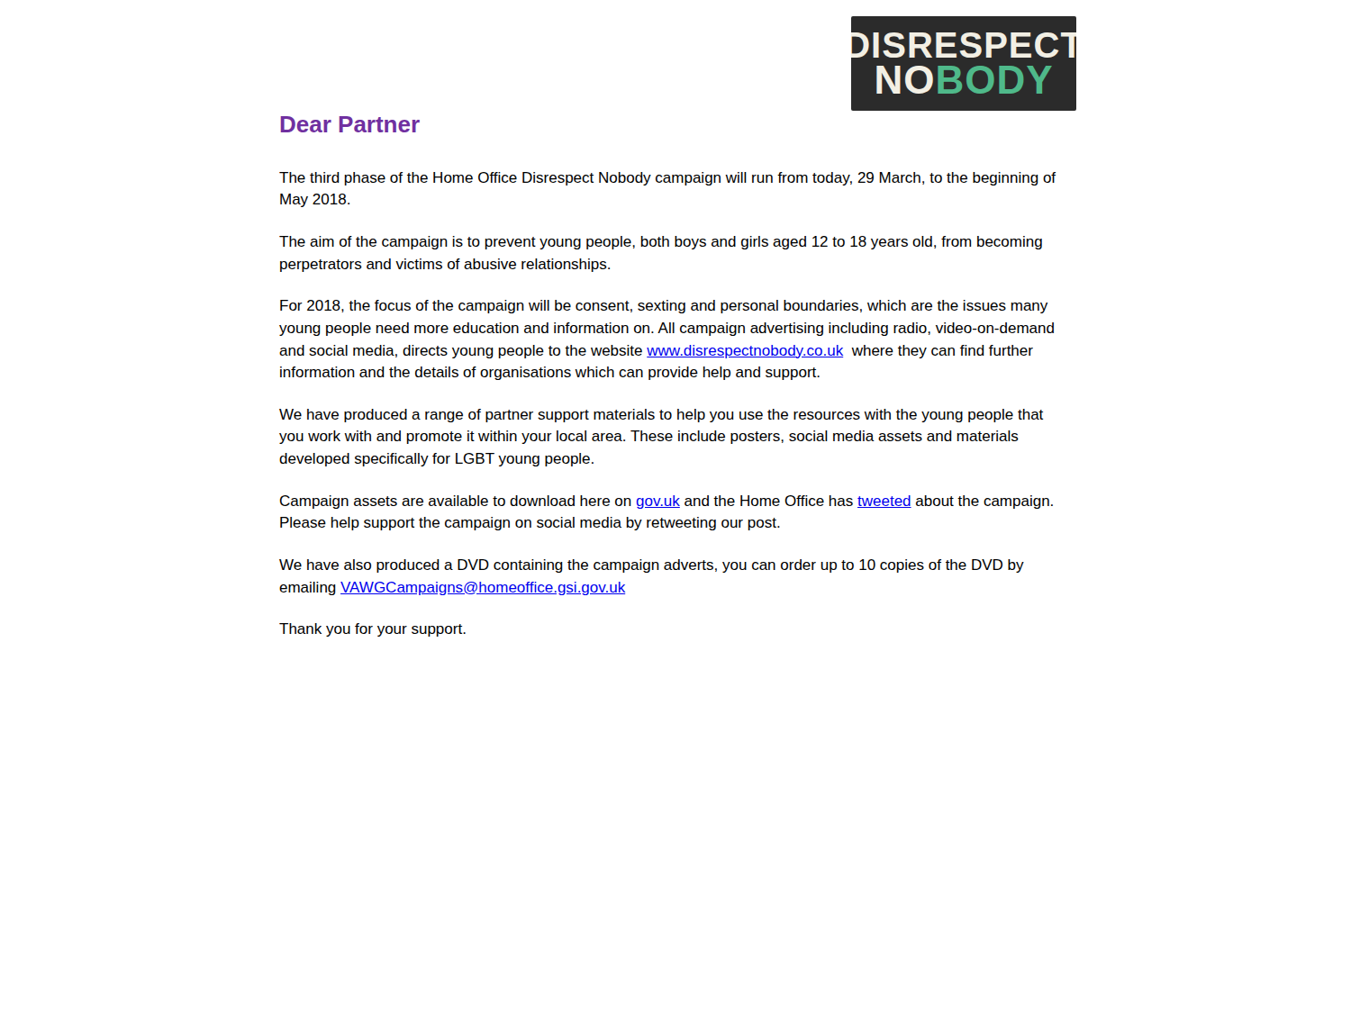Disrespect No body
Dear Partner
The third phase of the Home Office Disrespect Nobody campaign will run from today, 29 March, to the beginning of May 2018.
The aim of the campaign is to prevent young people, both boys and girls aged 12 to 18 years old, from becoming perpetrators and victims of abusive relationships.
For 2018, the focus of the campaign will be consent, sexting and personal boundaries, which are the issues many young people need more education and information on. All campaign advertising including radio, video-on-demand and social media, directs young people to the website www.disrespectnobody.co.uk where they can find further information and the details of organisations which can provide help and support.
We have produced a range of partner support materials to help you use the resources with the young people that you work with and promote it within your local area. These include posters, social media assets and materials developed specifically for LGBT young people.
Campaign assets are available to download here on gov.uk and the Home Office has tweeted about the campaign. Please help support the campaign on social media by retweeting our post.
We have also produced a DVD containing the campaign adverts, you can order up to 10 copies of the DVD by emailing VAWGCampaigns@homeoffice.gsi.gov.uk
Thank you for your support.